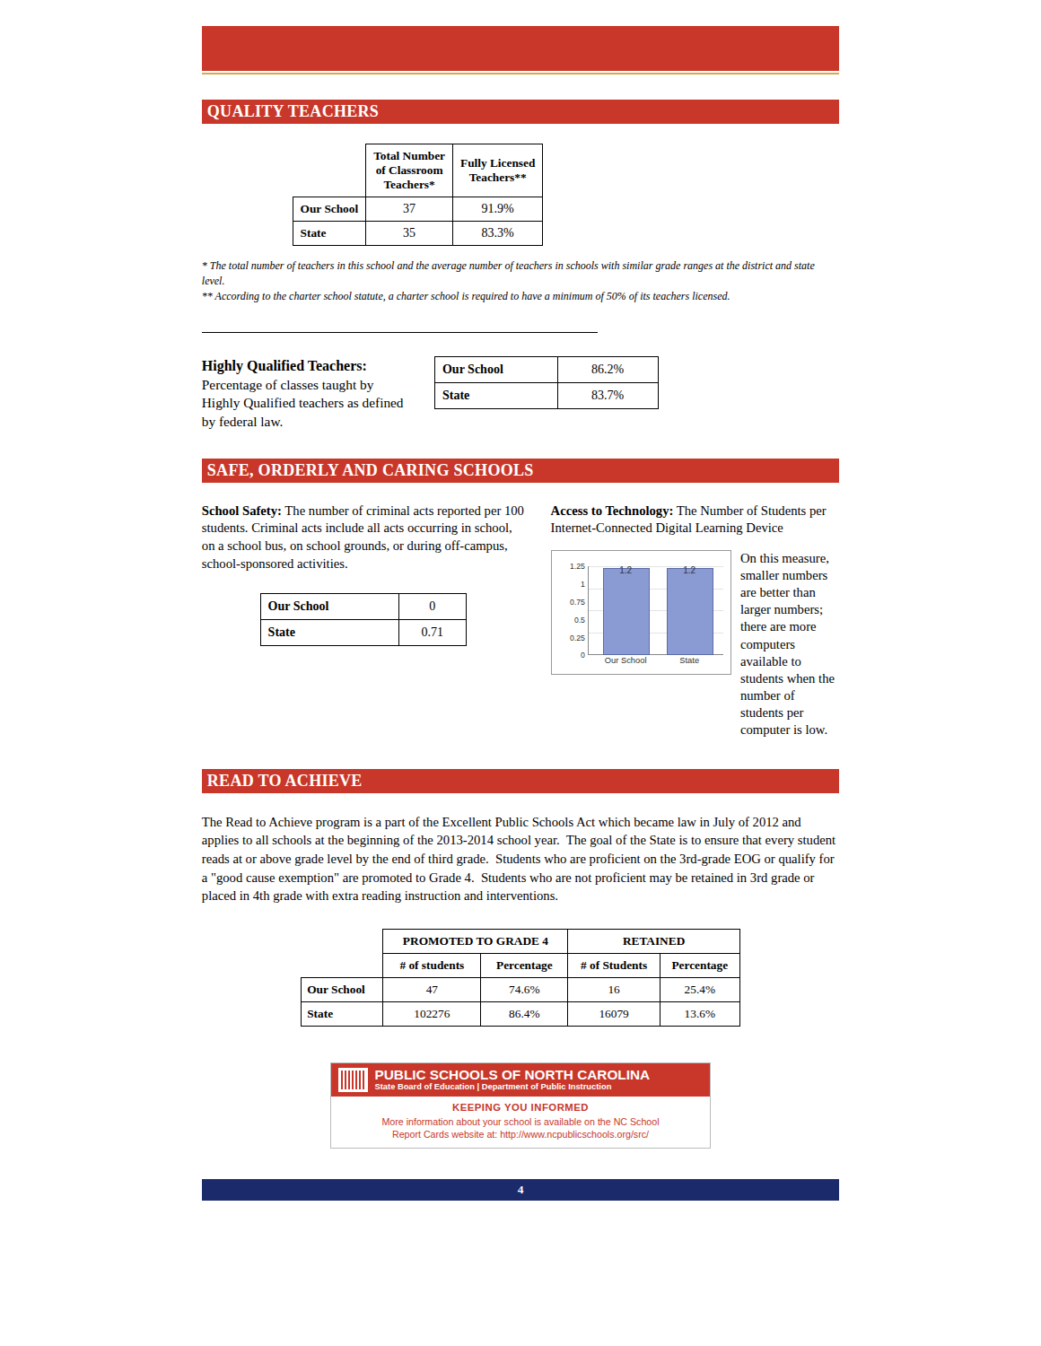QUALITY TEACHERS
| | Total Number of Classroom Teachers* | Fully Licensed Teachers** |
| --- | --- | --- |
| Our School | 37 | 91.9% |
| State | 35 | 83.3% |
* The total number of teachers in this school and the average number of teachers in schools with similar grade ranges at the district and state level.
** According to the charter school statute, a charter school is required to have a minimum of 50% of its teachers licensed.
Highly Qualified Teachers:
Percentage of classes taught by Highly Qualified teachers as defined by federal law.
| Our School | 86.2% |
| State | 83.7% |
SAFE, ORDERLY AND CARING SCHOOLS
School Safety: The number of criminal acts reported per 100 students. Criminal acts include all acts occurring in school, on a school bus, on school grounds, or during off-campus, school-sponsored activities.
| Our School | 0 |
| State | 0.71 |
Access to Technology: The Number of Students per Internet-Connected Digital Learning Device
1.25
1
0.75
0.5
0.25
0
1.2
1.2
Our School
State
On this measure, smaller numbers are better than larger numbers; there are more computers available to students when the number of students per computer is low.
READ TO ACHIEVE
The Read to Achieve program is a part of the Excellent Public Schools Act which became law in July of 2012 and applies to all schools at the beginning of the 2013-2014 school year. The goal of the State is to ensure that every student reads at or above grade level by the end of third grade. Students who are proficient on the 3rd-grade EOG or qualify for a "good cause exemption" are promoted to Grade 4. Students who are not proficient may be retained in 3rd grade or placed in 4th grade with extra reading instruction and interventions.
| | PROMOTED TO GRADE 4 | RETAINED |
| --- | --- | --- |
| | # of students | Percentage | # of Students | Percentage |
| Our School | 47 | 74.6% | 16 | 25.4% |
| State | 102276 | 86.4% | 16079 | 13.6% |
PUBLIC SCHOOLS OF NORTH CAROLINA
State Board of Education | Department of Public Instruction
KEEPING YOU INFORMED
More information about your school is available on the NC School
Report Cards website at: http://www.ncpublicschools.org/src/
4